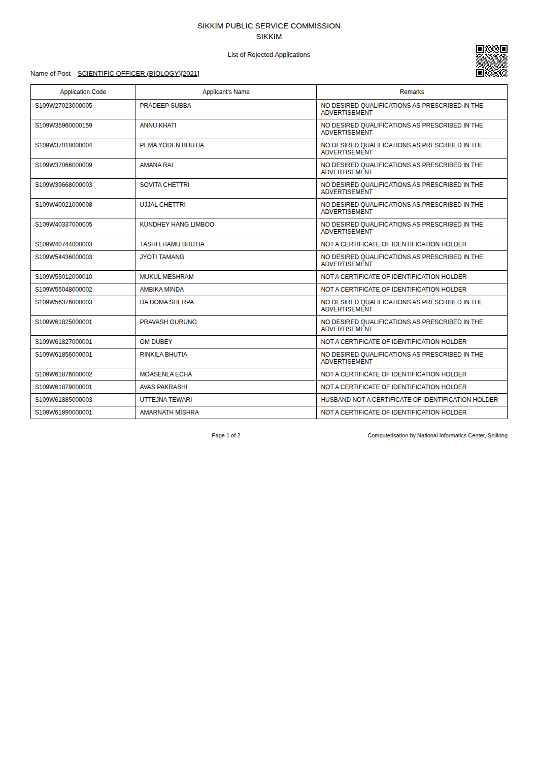SIKKIM PUBLIC SERVICE COMMISSION
SIKKIM
List of Rejected Applications
Name of Post SCIENTIFIC OFFICER (BIOLOGY)[2021]
| Application Code | Applicant's Name | Remarks |
| --- | --- | --- |
| S109W27023000005 | PRADEEP SUBBA | NO DESIRED QUALIFICATIONS AS PRESCRIBED IN THE ADVERTISEMENT |
| S109W35960000159 | ANNU KHATI | NO DESIRED QUALIFICATIONS AS PRESCRIBED IN THE ADVERTISEMENT |
| S109W37018000004 | PEMA YODEN BHUTIA | NO DESIRED QUALIFICATIONS AS PRESCRIBED IN THE ADVERTISEMENT |
| S109W37066000009 | AMANA RAI | NO DESIRED QUALIFICATIONS AS PRESCRIBED IN THE ADVERTISEMENT |
| S109W39668000003 | SOVITA CHETTRI | NO DESIRED QUALIFICATIONS AS PRESCRIBED IN THE ADVERTISEMENT |
| S109W40021000008 | UJJAL CHETTRI | NO DESIRED QUALIFICATIONS AS PRESCRIBED IN THE ADVERTISEMENT |
| S109W40337000005 | KUNDHEY HANG LIMBOO | NO DESIRED QUALIFICATIONS AS PRESCRIBED IN THE ADVERTISEMENT |
| S109W40744000003 | TASHI LHAMU BHUTIA | NOT A CERTIFICATE OF IDENTIFICATION HOLDER |
| S109W54436000003 | JYOTI TAMANG | NO DESIRED QUALIFICATIONS AS PRESCRIBED IN THE ADVERTISEMENT |
| S109W55012000010 | MUKUL MESHRAM | NOT A CERTIFICATE OF IDENTIFICATION HOLDER |
| S109W55048000002 | AMBIKA MINDA | NOT A CERTIFICATE OF IDENTIFICATION HOLDER |
| S109W56376000003 | DA DOMA SHERPA | NO DESIRED QUALIFICATIONS AS PRESCRIBED IN THE ADVERTISEMENT |
| S109W61825000001 | PRAVASH GURUNG | NO DESIRED QUALIFICATIONS AS PRESCRIBED IN THE ADVERTISEMENT |
| S109W61827000001 | OM DUBEY | NOT A CERTIFICATE OF IDENTIFICATION HOLDER |
| S109W61856000001 | RINKILA BHUTIA | NO DESIRED QUALIFICATIONS AS PRESCRIBED IN THE ADVERTISEMENT |
| S109W61876000002 | MOASENLA ECHA | NOT A CERTIFICATE OF IDENTIFICATION HOLDER |
| S109W61879000001 | AVAS PAKRASHI | NOT A CERTIFICATE OF IDENTIFICATION HOLDER |
| S109W61885000003 | UTTEJNA TEWARI | HUSBAND NOT A CERTIFICATE OF IDENTIFICATION HOLDER |
| S109W61890000001 | AMARNATH MISHRA | NOT A CERTIFICATE OF IDENTIFICATION HOLDER |
Page 1 of 2 Computerisation by National Informatics Center, Shillong